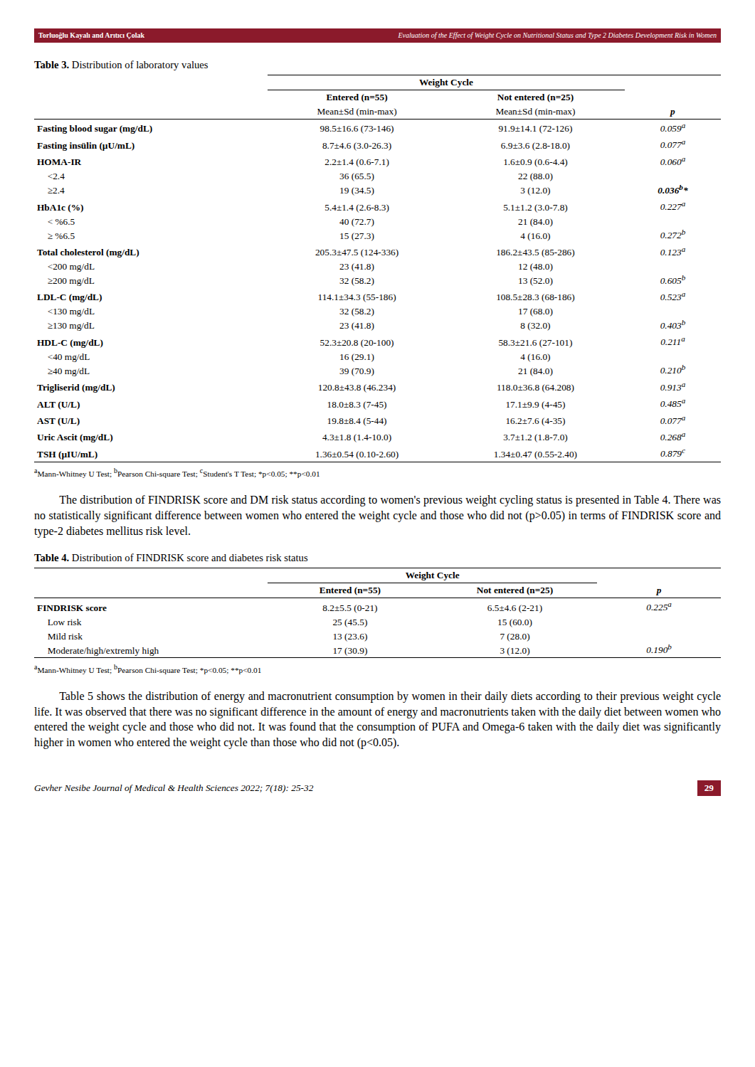Torluoğlu Kayalı and Arıtıcı Çolak Evaluation of the Effect of Weight Cycle on Nutritional Status and Type 2 Diabetes Development Risk in Women
Table 3. Distribution of laboratory values
| | Weight Cycle | |
| --- | --- | --- |
| | Entered (n=55) | Not entered (n=25) | p |
| | Mean±Sd (min-max) | Mean±Sd (min-max) |
| Fasting blood sugar (mg/dL) | 98.5±16.6 (73-146) | 91.9±14.1 (72-126) | 0.059 a |
| Fasting insülin (µU/mL) | 8.7±4.6 (3.0-26.3) | 6.9±3.6 (2.8-18.0) | 0.077 a |
| HOMA-IR | 2.2±1.4 (0.6-7.1) | 1.6±0.9 (0.6-4.4) | 0.060 a |
| <2.4 | 36 (65.5) | 22 (88.0) | 0.036 b * |
| ≥2.4 | 19 (34.5) | 3 (12.0) |
| HbA1c (%) | 5.4±1.4 (2.6-8.3) | 5.1±1.2 (3.0-7.8) | 0.227 a |
| < %6.5 | 40 (72.7) | 21 (84.0) | 0.272 b |
| ≥ %6.5 | 15 (27.3) | 4 (16.0) |
| Total cholesterol (mg/dL) | 205.3±47.5 (124-336) | 186.2±43.5 (85-286) | 0.123 a |
| <200 mg/dL | 23 (41.8) | 12 (48.0) | 0.605 b |
| ≥200 mg/dL | 32 (58.2) | 13 (52.0) |
| LDL-C (mg/dL) | 114.1±34.3 (55-186) | 108.5±28.3 (68-186) | 0.523 a |
| <130 mg/dL | 32 (58.2) | 17 (68.0) | 0.403 b |
| ≥130 mg/dL | 23 (41.8) | 8 (32.0) |
| HDL-C (mg/dL) | 52.3±20.8 (20-100) | 58.3±21.6 (27-101) | 0.211 a |
| <40 mg/dL | 16 (29.1) | 4 (16.0) | 0.210 b |
| ≥40 mg/dL | 39 (70.9) | 21 (84.0) |
| Trigliserid (mg/dL) | 120.8±43.8 (46.234) | 118.0±36.8 (64.208) | 0.913 a |
| ALT (U/L) | 18.0±8.3 (7-45) | 17.1±9.9 (4-45) | 0.485 a |
| AST (U/L) | 19.8±8.4 (5-44) | 16.2±7.6 (4-35) | 0.077 a |
| Uric Ascit (mg/dL) | 4.3±1.8 (1.4-10.0) | 3.7±1.2 (1.8-7.0) | 0.268 a |
| TSH (µIU/mL) | 1.36±0.54 (0.10-2.60) | 1.34±0.47 (0.55-2.40) | 0.879 c |
aMann-Whitney U Test; bPearson Chi-square Test; cStudent's T Test; *p<0.05; **p<0.01
The distribution of FINDRISK score and DM risk status according to women's previous weight cycling status is presented in Table 4. There was no statistically significant difference between women who entered the weight cycle and those who did not (p>0.05) in terms of FINDRISK score and type-2 diabetes mellitus risk level.
Table 4. Distribution of FINDRISK score and diabetes risk status
| | Weight Cycle | |
| --- | --- | --- |
| | Entered (n=55) | Not entered (n=25) | p |
| FINDRISK score | 8.2±5.5 (0-21) | 6.5±4.6 (2-21) | 0.225 a |
| Low risk | 25 (45.5) | 15 (60.0) | |
| Mild risk | 13 (23.6) | 7 (28.0) | 0.190 b |
| Moderate/high/extremly high | 17 (30.9) | 3 (12.0) |
aMann-Whitney U Test; bPearson Chi-square Test; *p<0.05; **p<0.01
Table 5 shows the distribution of energy and macronutrient consumption by women in their daily diets according to their previous weight cycle life. It was observed that there was no significant difference in the amount of energy and macronutrients taken with the daily diet between women who entered the weight cycle and those who did not. It was found that the consumption of PUFA and Omega-6 taken with the daily diet was significantly higher in women who entered the weight cycle than those who did not (p<0.05).
Gevher Nesibe Journal of Medical & Health Sciences 2022; 7(18): 25-32 29